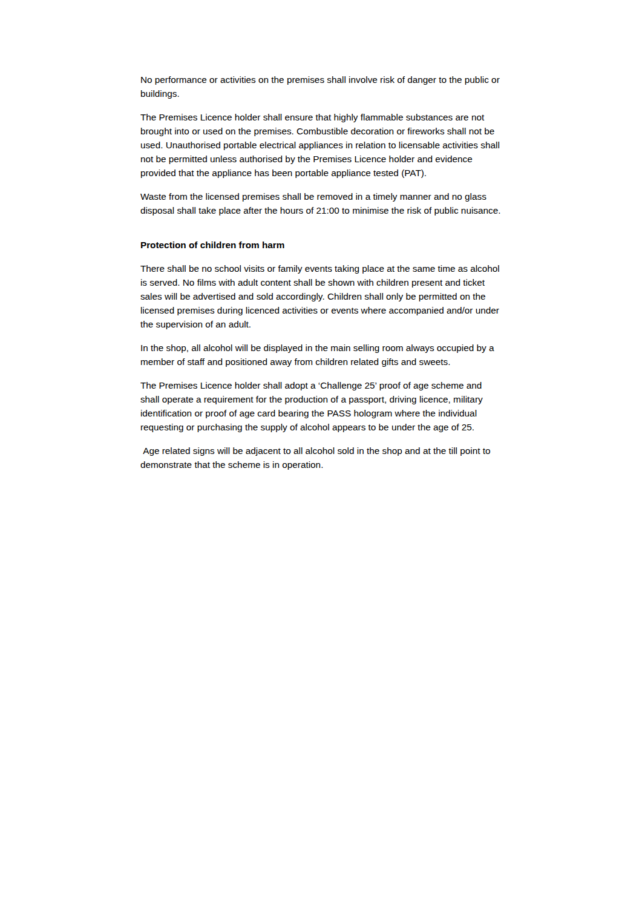No performance or activities on the premises shall involve risk of danger to the public or buildings.
The Premises Licence holder shall ensure that highly flammable substances are not brought into or used on the premises. Combustible decoration or fireworks shall not be used. Unauthorised portable electrical appliances in relation to licensable activities shall not be permitted unless authorised by the Premises Licence holder and evidence provided that the appliance has been portable appliance tested (PAT).
Waste from the licensed premises shall be removed in a timely manner and no glass disposal shall take place after the hours of 21:00 to minimise the risk of public nuisance.
Protection of children from harm
There shall be no school visits or family events taking place at the same time as alcohol is served. No films with adult content shall be shown with children present and ticket sales will be advertised and sold accordingly. Children shall only be permitted on the licensed premises during licenced activities or events where accompanied and/or under the supervision of an adult.
In the shop, all alcohol will be displayed in the main selling room always occupied by a member of staff and positioned away from children related gifts and sweets.
The Premises Licence holder shall adopt a ‘Challenge 25’ proof of age scheme and shall operate a requirement for the production of a passport, driving licence, military identification or proof of age card bearing the PASS hologram where the individual requesting or purchasing the supply of alcohol appears to be under the age of 25.
Age related signs will be adjacent to all alcohol sold in the shop and at the till point to demonstrate that the scheme is in operation.